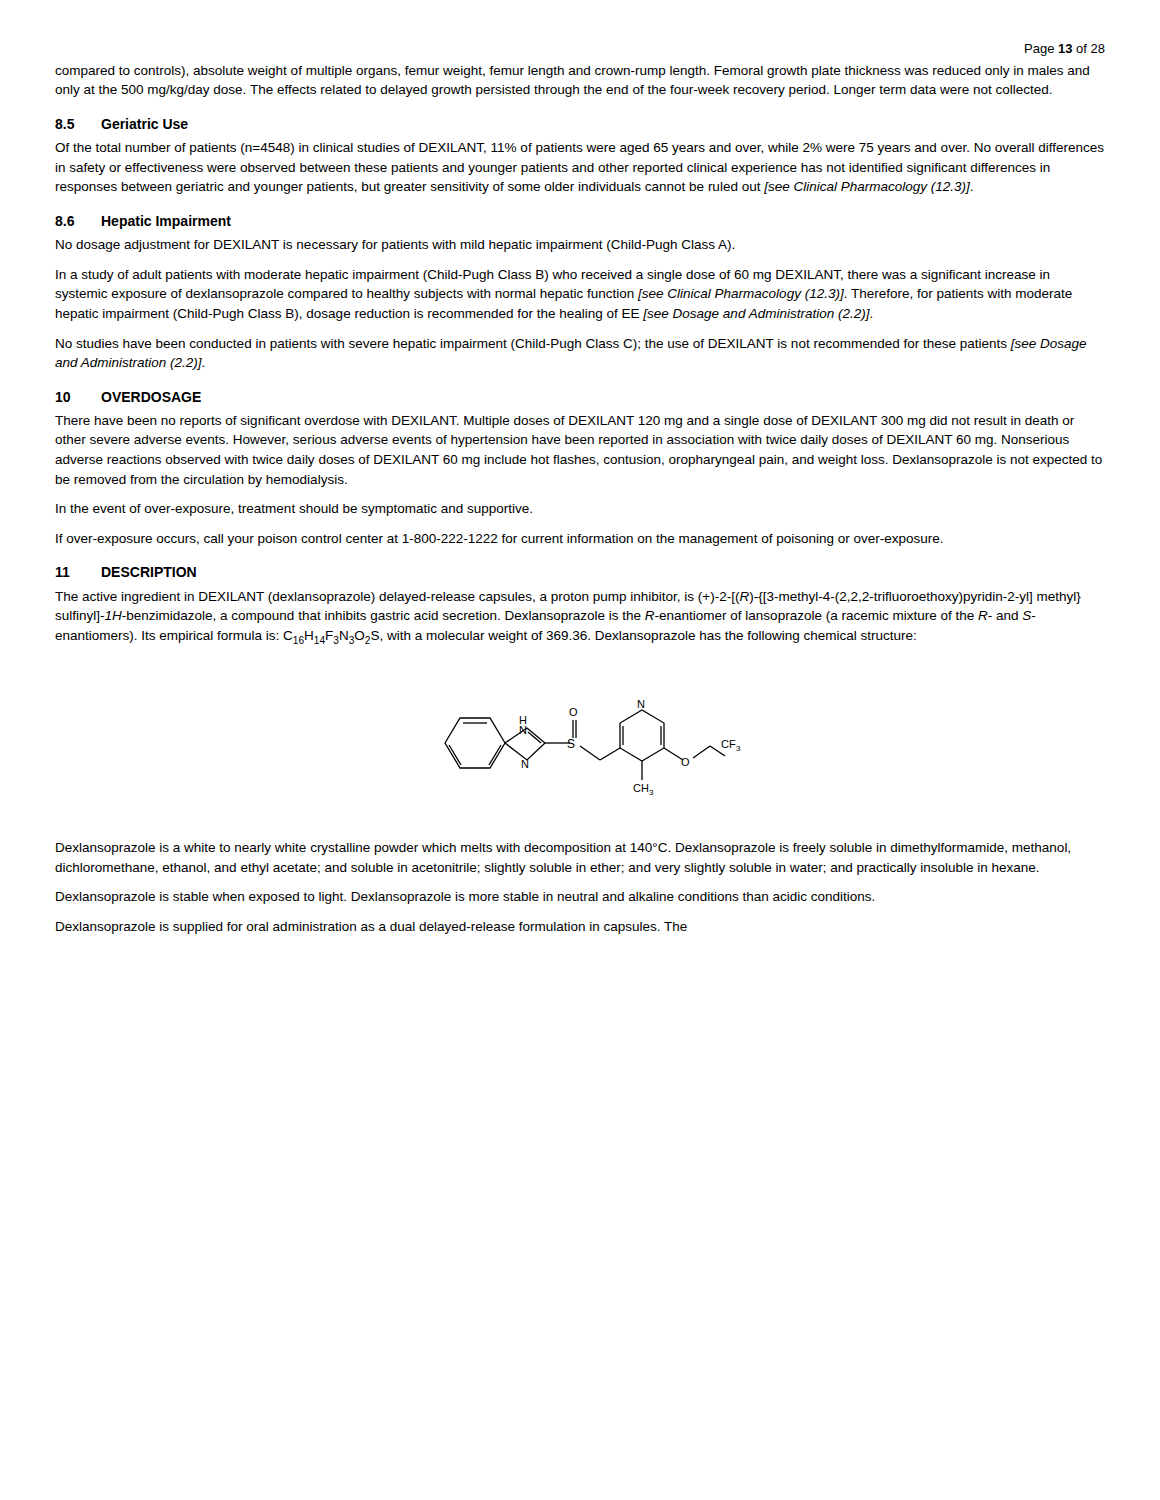Page 13 of 28
compared to controls), absolute weight of multiple organs, femur weight, femur length and crown-rump length. Femoral growth plate thickness was reduced only in males and only at the 500 mg/kg/day dose. The effects related to delayed growth persisted through the end of the four-week recovery period. Longer term data were not collected.
8.5 Geriatric Use
Of the total number of patients (n=4548) in clinical studies of DEXILANT, 11% of patients were aged 65 years and over, while 2% were 75 years and over. No overall differences in safety or effectiveness were observed between these patients and younger patients and other reported clinical experience has not identified significant differences in responses between geriatric and younger patients, but greater sensitivity of some older individuals cannot be ruled out [see Clinical Pharmacology (12.3)].
8.6 Hepatic Impairment
No dosage adjustment for DEXILANT is necessary for patients with mild hepatic impairment (Child-Pugh Class A).
In a study of adult patients with moderate hepatic impairment (Child-Pugh Class B) who received a single dose of 60 mg DEXILANT, there was a significant increase in systemic exposure of dexlansoprazole compared to healthy subjects with normal hepatic function [see Clinical Pharmacology (12.3)]. Therefore, for patients with moderate hepatic impairment (Child-Pugh Class B), dosage reduction is recommended for the healing of EE [see Dosage and Administration (2.2)].
No studies have been conducted in patients with severe hepatic impairment (Child-Pugh Class C); the use of DEXILANT is not recommended for these patients [see Dosage and Administration (2.2)].
10 OVERDOSAGE
There have been no reports of significant overdose with DEXILANT. Multiple doses of DEXILANT 120 mg and a single dose of DEXILANT 300 mg did not result in death or other severe adverse events. However, serious adverse events of hypertension have been reported in association with twice daily doses of DEXILANT 60 mg. Nonserious adverse reactions observed with twice daily doses of DEXILANT 60 mg include hot flashes, contusion, oropharyngeal pain, and weight loss. Dexlansoprazole is not expected to be removed from the circulation by hemodialysis.
In the event of over-exposure, treatment should be symptomatic and supportive.
If over-exposure occurs, call your poison control center at 1-800-222-1222 for current information on the management of poisoning or over-exposure.
11 DESCRIPTION
The active ingredient in DEXILANT (dexlansoprazole) delayed-release capsules, a proton pump inhibitor, is (+)-2-[(R)-{[3-methyl-4-(2,2,2-trifluoroethoxy)pyridin-2-yl] methyl} sulfinyl]-1H-benzimidazole, a compound that inhibits gastric acid secretion. Dexlansoprazole is the R-enantiomer of lansoprazole (a racemic mixture of the R- and S-enantiomers). Its empirical formula is: C16H14F3N3O2S, with a molecular weight of 369.36. Dexlansoprazole has the following chemical structure:
H N N S O N CH 3 O CF 3
Dexlansoprazole is a white to nearly white crystalline powder which melts with decomposition at 140°C. Dexlansoprazole is freely soluble in dimethylformamide, methanol, dichloromethane, ethanol, and ethyl acetate; and soluble in acetonitrile; slightly soluble in ether; and very slightly soluble in water; and practically insoluble in hexane.
Dexlansoprazole is stable when exposed to light. Dexlansoprazole is more stable in neutral and alkaline conditions than acidic conditions.
Dexlansoprazole is supplied for oral administration as a dual delayed-release formulation in capsules. The